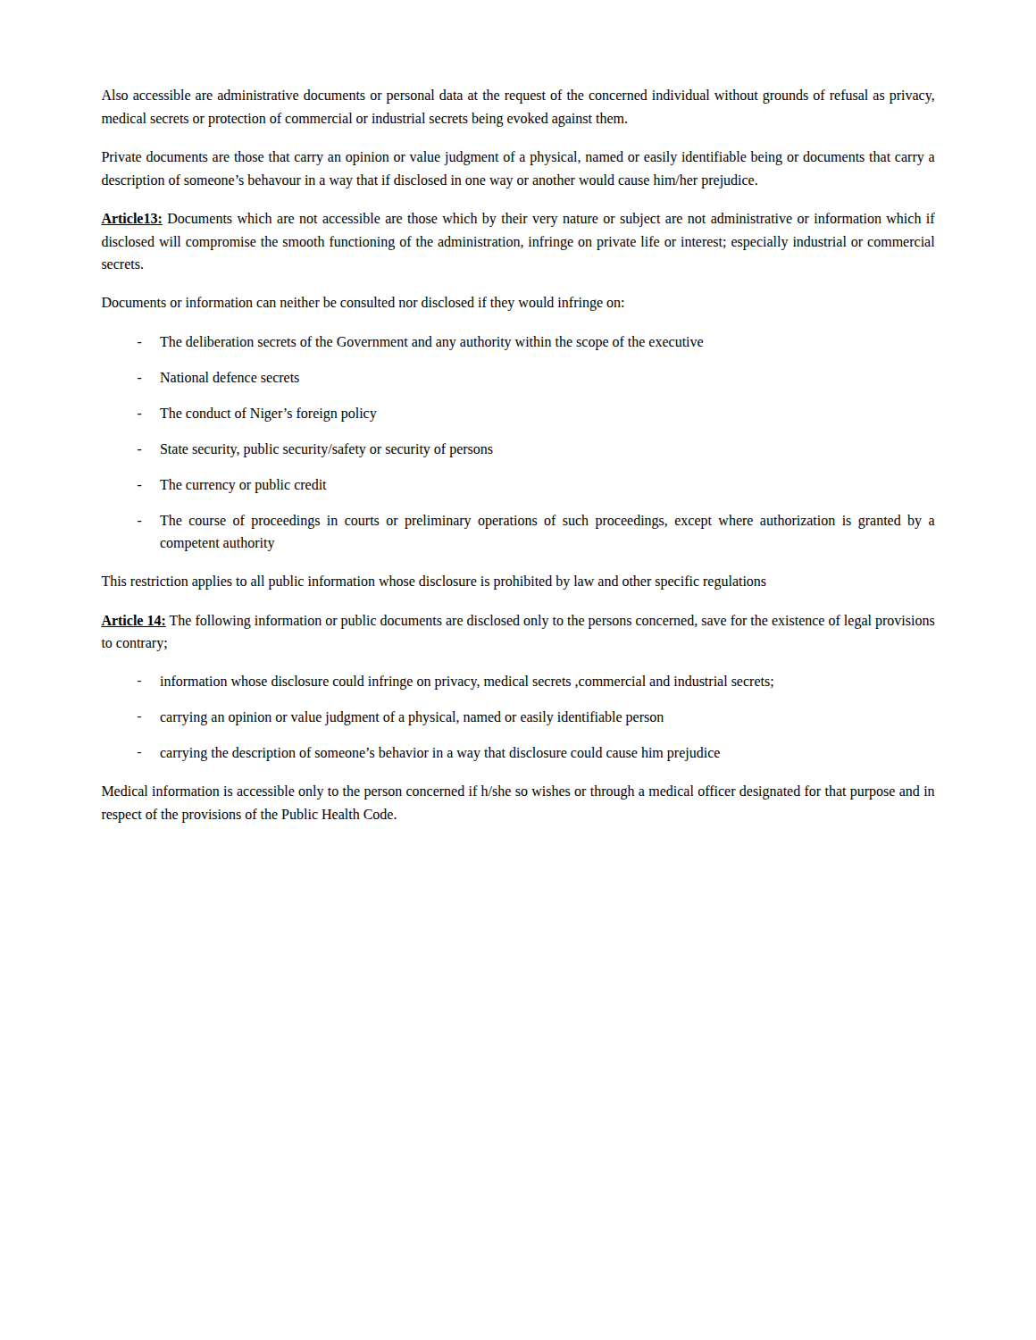Also accessible are administrative documents or personal data at the request of the concerned individual without grounds of refusal as privacy, medical secrets or protection of commercial or industrial secrets being evoked against them.
Private documents are those that carry an opinion or value judgment of a physical, named or easily identifiable being or documents that carry a description of someone’s behavour in a way that if disclosed in one way or another would cause him/her prejudice.
Article13: Documents which are not accessible are those which by their very nature or subject are not administrative or information which if disclosed will compromise the smooth functioning of the administration, infringe on private life or interest; especially industrial or commercial secrets.
Documents or information can neither be consulted nor disclosed if they would infringe on:
The deliberation secrets of the Government and any authority within the scope of the executive
National defence secrets
The conduct of Niger’s foreign policy
State security, public security/safety or security of persons
The currency or public credit
The course of proceedings in courts or preliminary operations of such proceedings, except where authorization is granted by a competent authority
This restriction applies to all public information whose disclosure is prohibited by law and other specific regulations
Article 14: The following information or public documents are disclosed only to the persons concerned, save for the existence of legal provisions to contrary;
information whose disclosure could infringe on privacy, medical secrets ,commercial and industrial secrets;
carrying an opinion or value judgment of a physical, named or easily identifiable person
carrying the description of someone’s behavior in a way that disclosure could cause him prejudice
Medical information is accessible only to the person concerned if h/she so wishes or through a medical officer designated for that purpose and in respect of the provisions of the Public Health Code.